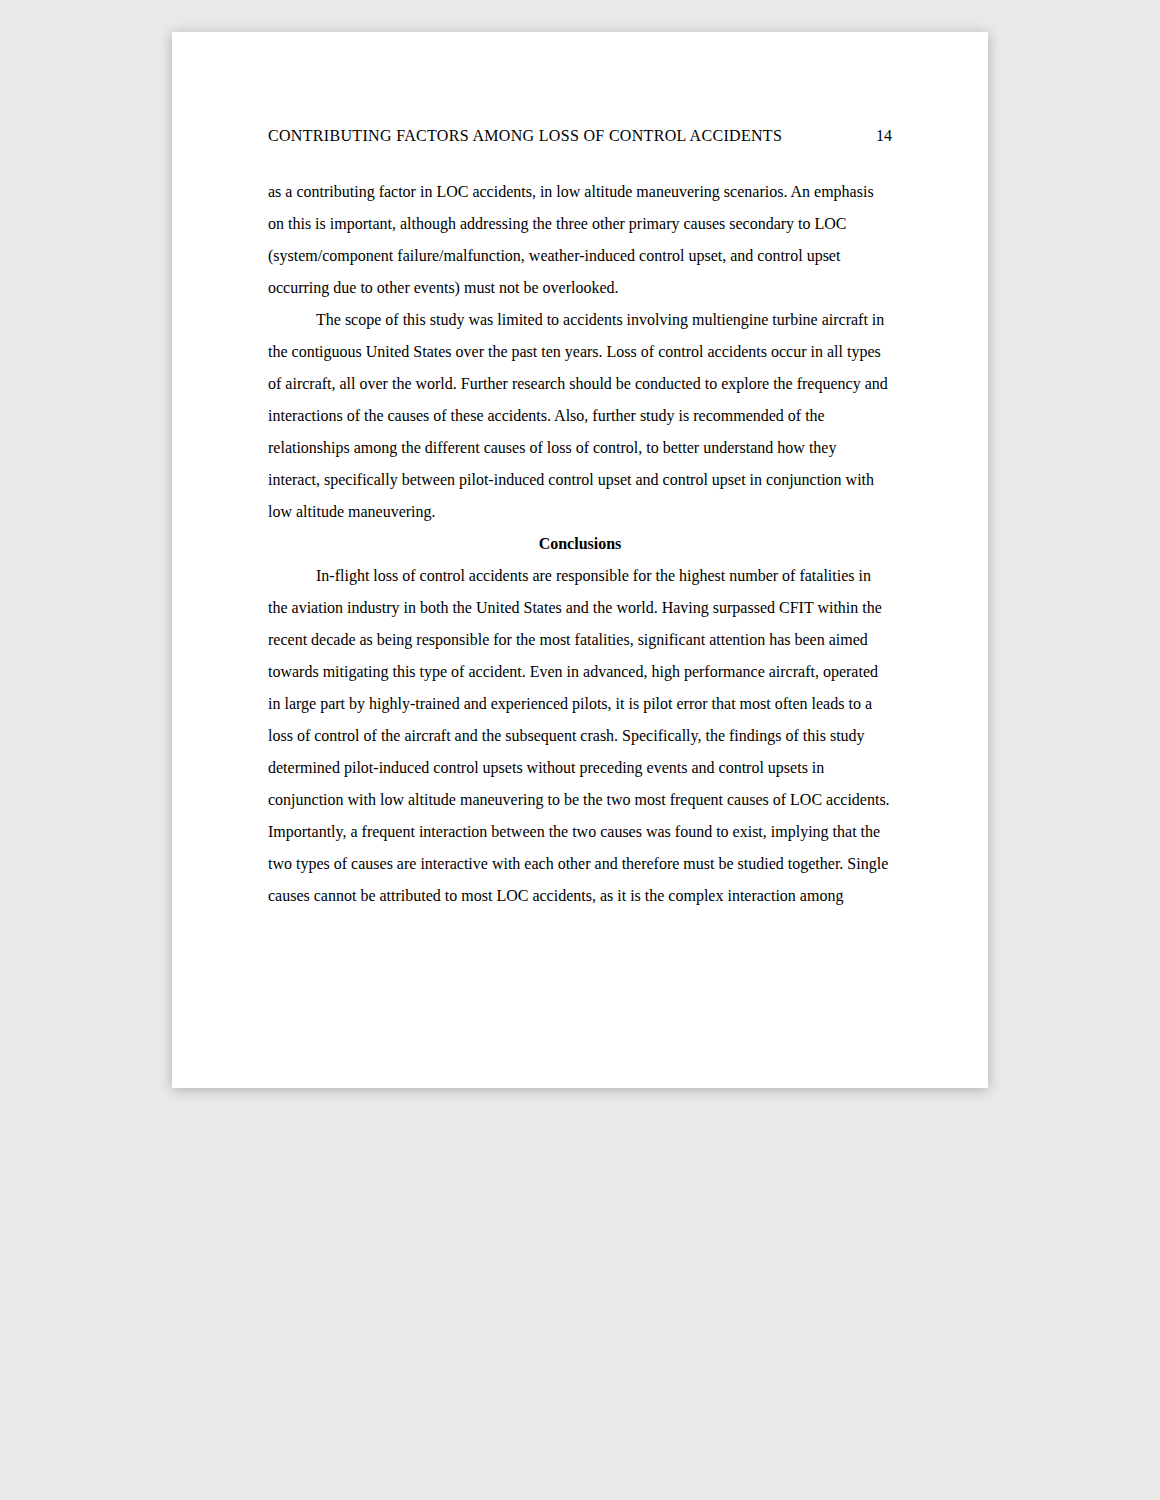Contributing Factors Among Loss of Control Accidents 14
as a contributing factor in LOC accidents, in low altitude maneuvering scenarios. An emphasis on this is important, although addressing the three other primary causes secondary to LOC (system/component failure/malfunction, weather-induced control upset, and control upset occurring due to other events) must not be overlooked.
The scope of this study was limited to accidents involving multiengine turbine aircraft in the contiguous United States over the past ten years. Loss of control accidents occur in all types of aircraft, all over the world. Further research should be conducted to explore the frequency and interactions of the causes of these accidents. Also, further study is recommended of the relationships among the different causes of loss of control, to better understand how they interact, specifically between pilot-induced control upset and control upset in conjunction with low altitude maneuvering.
Conclusions
In-flight loss of control accidents are responsible for the highest number of fatalities in the aviation industry in both the United States and the world. Having surpassed CFIT within the recent decade as being responsible for the most fatalities, significant attention has been aimed towards mitigating this type of accident. Even in advanced, high performance aircraft, operated in large part by highly-trained and experienced pilots, it is pilot error that most often leads to a loss of control of the aircraft and the subsequent crash. Specifically, the findings of this study determined pilot-induced control upsets without preceding events and control upsets in conjunction with low altitude maneuvering to be the two most frequent causes of LOC accidents. Importantly, a frequent interaction between the two causes was found to exist, implying that the two types of causes are interactive with each other and therefore must be studied together. Single causes cannot be attributed to most LOC accidents, as it is the complex interaction among